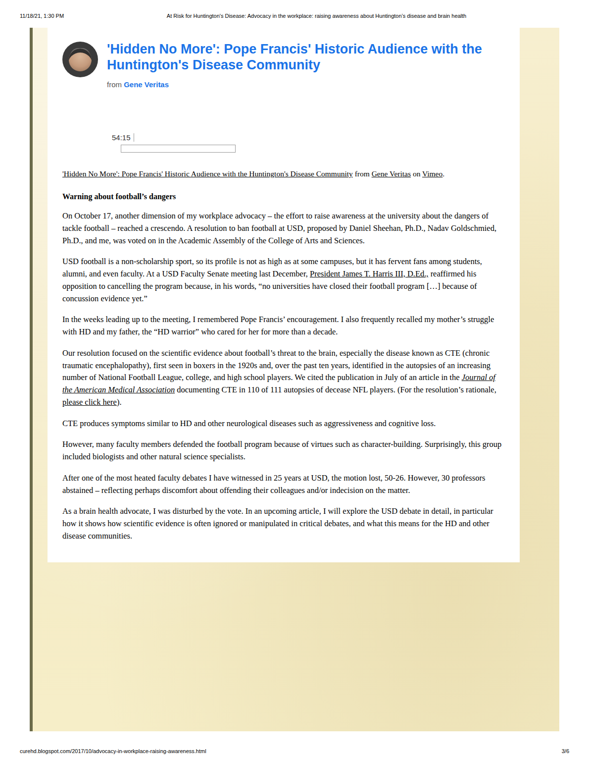11/18/21, 1:30 PM
At Risk for Huntington's Disease: Advocacy in the workplace: raising awareness about Huntington’s disease and brain health
'Hidden No More': Pope Francis' Historic Audience with the Huntington's Disease Community
from Gene Veritas
54:15
'Hidden No More': Pope Francis' Historic Audience with the Huntington's Disease Community from Gene Veritas on Vimeo.
Warning about football’s dangers
On October 17, another dimension of my workplace advocacy – the effort to raise awareness at the university about the dangers of tackle football – reached a crescendo. A resolution to ban football at USD, proposed by Daniel Sheehan, Ph.D., Nadav Goldschmied, Ph.D., and me, was voted on in the Academic Assembly of the College of Arts and Sciences.
USD football is a non-scholarship sport, so its profile is not as high as at some campuses, but it has fervent fans among students, alumni, and even faculty. At a USD Faculty Senate meeting last December, President James T. Harris III, D.Ed., reaffirmed his opposition to cancelling the program because, in his words, “no universities have closed their football program […] because of concussion evidence yet.”
In the weeks leading up to the meeting, I remembered Pope Francis’ encouragement. I also frequently recalled my mother’s struggle with HD and my father, the “HD warrior” who cared for her for more than a decade.
Our resolution focused on the scientific evidence about football’s threat to the brain, especially the disease known as CTE (chronic traumatic encephalopathy), first seen in boxers in the 1920s and, over the past ten years, identified in the autopsies of an increasing number of National Football League, college, and high school players. We cited the publication in July of an article in the Journal of the American Medical Association documenting CTE in 110 of 111 autopsies of decease NFL players. (For the resolution’s rationale, please click here).
CTE produces symptoms similar to HD and other neurological diseases such as aggressiveness and cognitive loss.
However, many faculty members defended the football program because of virtues such as character-building. Surprisingly, this group included biologists and other natural science specialists.
After one of the most heated faculty debates I have witnessed in 25 years at USD, the motion lost, 50-26. However, 30 professors abstained – reflecting perhaps discomfort about offending their colleagues and/or indecision on the matter.
As a brain health advocate, I was disturbed by the vote. In an upcoming article, I will explore the USD debate in detail, in particular how it shows how scientific evidence is often ignored or manipulated in critical debates, and what this means for the HD and other disease communities.
curehd.blogspot.com/2017/10/advocacy-in-workplace-raising-awareness.html
3/6